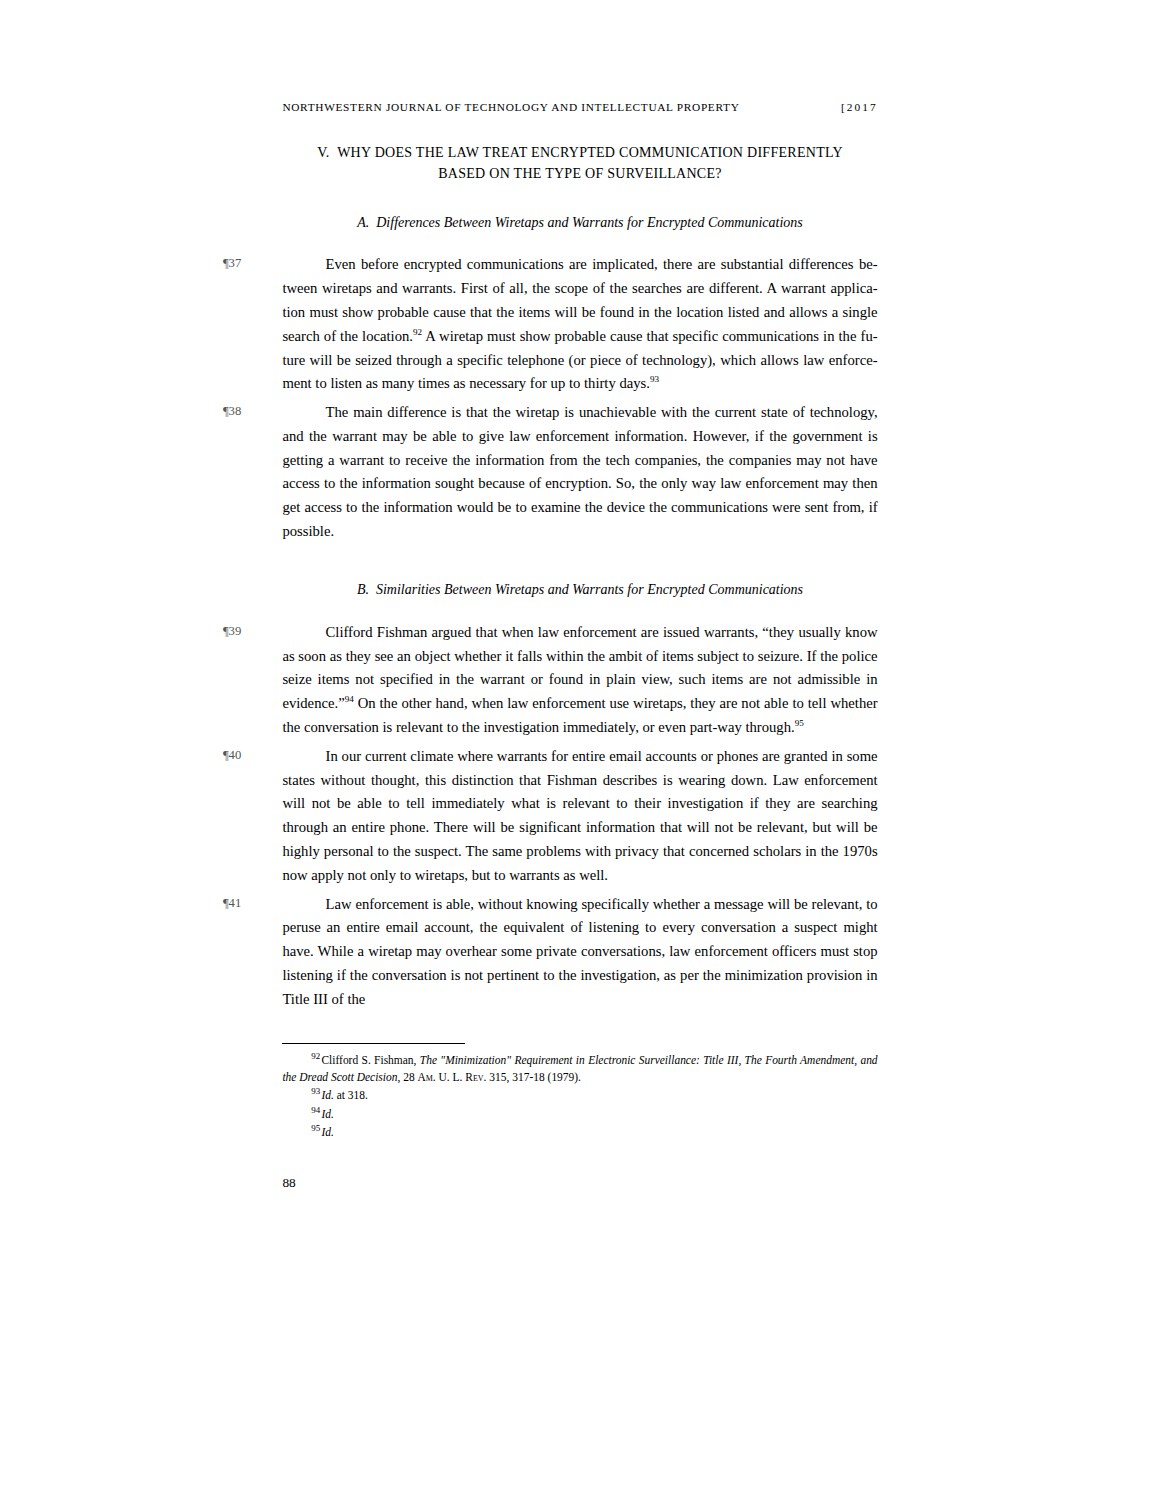Northwestern Journal of Technology and Intellectual Property [2017
V. Why Does the Law Treat Encrypted Communication Differently Based on the Type of Surveillance?
A. Differences Between Wiretaps and Warrants for Encrypted Communications
¶37 Even before encrypted communications are implicated, there are substantial differences between wiretaps and warrants. First of all, the scope of the searches are different. A warrant application must show probable cause that the items will be found in the location listed and allows a single search of the location.92 A wiretap must show probable cause that specific communications in the future will be seized through a specific telephone (or piece of technology), which allows law enforcement to listen as many times as necessary for up to thirty days.93
¶38 The main difference is that the wiretap is unachievable with the current state of technology, and the warrant may be able to give law enforcement information. However, if the government is getting a warrant to receive the information from the tech companies, the companies may not have access to the information sought because of encryption. So, the only way law enforcement may then get access to the information would be to examine the device the communications were sent from, if possible.
B. Similarities Between Wiretaps and Warrants for Encrypted Communications
¶39 Clifford Fishman argued that when law enforcement are issued warrants, “they usually know as soon as they see an object whether it falls within the ambit of items subject to seizure. If the police seize items not specified in the warrant or found in plain view, such items are not admissible in evidence.”94 On the other hand, when law enforcement use wiretaps, they are not able to tell whether the conversation is relevant to the investigation immediately, or even part-way through.95
¶40 In our current climate where warrants for entire email accounts or phones are granted in some states without thought, this distinction that Fishman describes is wearing down. Law enforcement will not be able to tell immediately what is relevant to their investigation if they are searching through an entire phone. There will be significant information that will not be relevant, but will be highly personal to the suspect. The same problems with privacy that concerned scholars in the 1970s now apply not only to wiretaps, but to warrants as well.
¶41 Law enforcement is able, without knowing specifically whether a message will be relevant, to peruse an entire email account, the equivalent of listening to every conversation a suspect might have. While a wiretap may overhear some private conversations, law enforcement officers must stop listening if the conversation is not pertinent to the investigation, as per the minimization provision in Title III of the
92 Clifford S. Fishman, The "Minimization" Requirement in Electronic Surveillance: Title III, The Fourth Amendment, and the Dread Scott Decision, 28 Am. U. L. Rev. 315, 317-18 (1979).
93 Id. at 318.
94 Id.
95 Id.
88